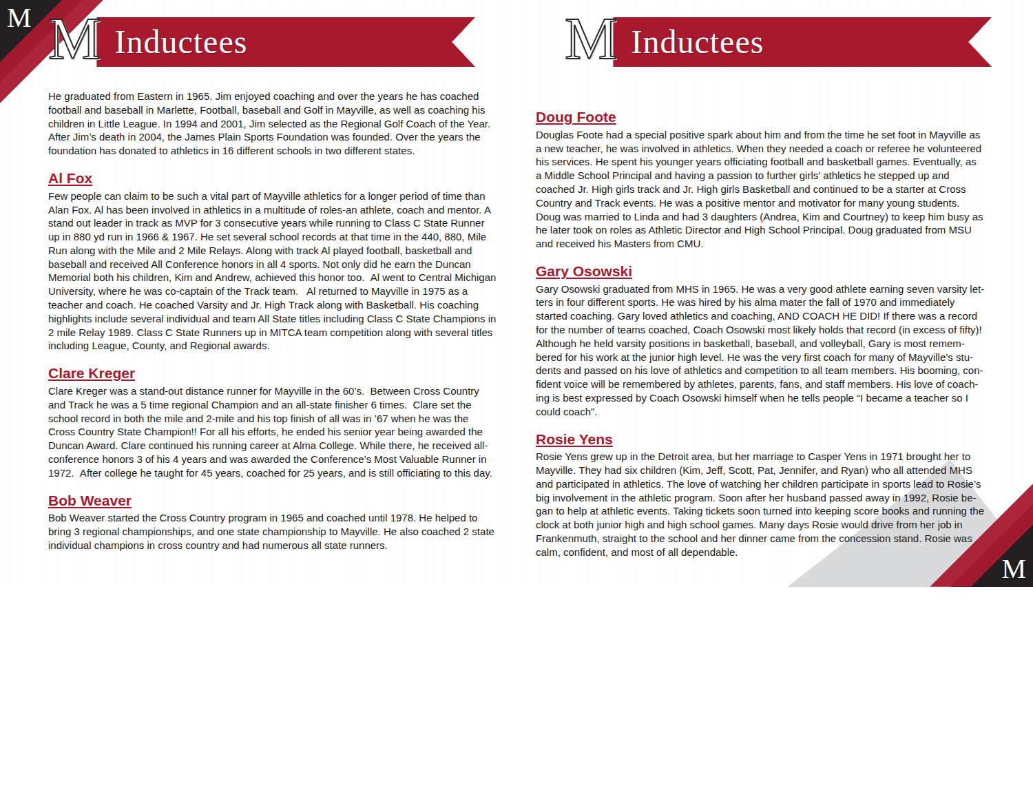M
M
M
Inductees
M
Inductees
He graduated from Eastern in 1965. Jim enjoyed coaching and over the years he has coached football and baseball in Marlette, Football, baseball and Golf in Mayville, as well as coaching his children in Little League. In 1994 and 2001, Jim selected as the Regional Golf Coach of the Year. After Jim’s death in 2004, the James Plain Sports Foundation was founded. Over the years the foundation has donated to athletics in 16 different schools in two different states.
Al Fox
Few people can claim to be such a vital part of Mayville athletics for a longer period of time than Alan Fox. Al has been involved in athletics in a multitude of roles-an athlete, coach and mentor. A stand out leader in track as MVP for 3 consecutive years while running to Class C State Runner up in 880 yd run in 1966 & 1967. He set several school records at that time in the 440, 880, Mile Run along with the Mile and 2 Mile Relays. Along with track Al played football, basketball and baseball and received All Conference honors in all 4 sports. Not only did he earn the Duncan Memorial both his children, Kim and Andrew, achieved this honor too. Al went to Central Michigan University, where he was co-captain of the Track team. Al returned to Mayville in 1975 as a teacher and coach. He coached Varsity and Jr. High Track along with Basketball. His coaching highlights include several individual and team All State titles including Class C State Champions in 2 mile Relay 1989. Class C State Runners up in MITCA team competition along with several titles including League, County, and Regional awards.
Clare Kreger
Clare Kreger was a stand-out distance runner for Mayville in the 60’s. Between Cross Country and Track he was a 5 time regional Champion and an all-state finisher 6 times. Clare set the school record in both the mile and 2-mile and his top finish of all was in ’67 when he was the Cross Country State Champion!! For all his efforts, he ended his senior year being awarded the Duncan Award. Clare continued his running career at Alma College. While there, he received all-conference honors 3 of his 4 years and was awarded the Conference’s Most Valuable Runner in 1972. After college he taught for 45 years, coached for 25 years, and is still officiating to this day.
Bob Weaver
Bob Weaver started the Cross Country program in 1965 and coached until 1978. He helped to bring 3 regional championships, and one state championship to Mayville. He also coached 2 state individual champions in cross country and had numerous all state runners.
Doug Foote
Douglas Foote had a special positive spark about him and from the time he set foot in Mayville as a new teacher, he was involved in athletics. When they needed a coach or referee he volunteered his services. He spent his younger years officiating football and basketball games. Eventually, as a Middle School Principal and having a passion to further girls’ athletics he stepped up and coached Jr. High girls track and Jr. High girls Basketball and continued to be a starter at Cross Country and Track events. He was a positive mentor and motivator for many young students.
Doug was married to Linda and had 3 daughters (Andrea, Kim and Courtney) to keep him busy as he later took on roles as Athletic Director and High School Principal. Doug graduated from MSU and received his Masters from CMU.
Gary Osowski
Gary Osowski graduated from MHS in 1965. He was a very good athlete earning seven varsity letters in four different sports. He was hired by his alma mater the fall of 1970 and immediately started coaching. Gary loved athletics and coaching, AND COACH HE DID! If there was a record for the number of teams coached, Coach Osowski most likely holds that record (in excess of fifty)! Although he held varsity positions in basketball, baseball, and volleyball, Gary is most remembered for his work at the junior high level. He was the very first coach for many of Mayville’s students and passed on his love of athletics and competition to all team members. His booming, confident voice will be remembered by athletes, parents, fans, and staff members. His love of coaching is best expressed by Coach Osowski himself when he tells people “I became a teacher so I could coach”.
Rosie Yens
Rosie Yens grew up in the Detroit area, but her marriage to Casper Yens in 1971 brought her to Mayville. They had six children (Kim, Jeff, Scott, Pat, Jennifer, and Ryan) who all attended MHS and participated in athletics. The love of watching her children participate in sports lead to Rosie’s big involvement in the athletic program. Soon after her husband passed away in 1992, Rosie began to help at athletic events. Taking tickets soon turned into keeping score books and running the clock at both junior high and high school games. Many days Rosie would drive from her job in Frankenmuth, straight to the school and her dinner came from the concession stand. Rosie was calm, confident, and most of all dependable.